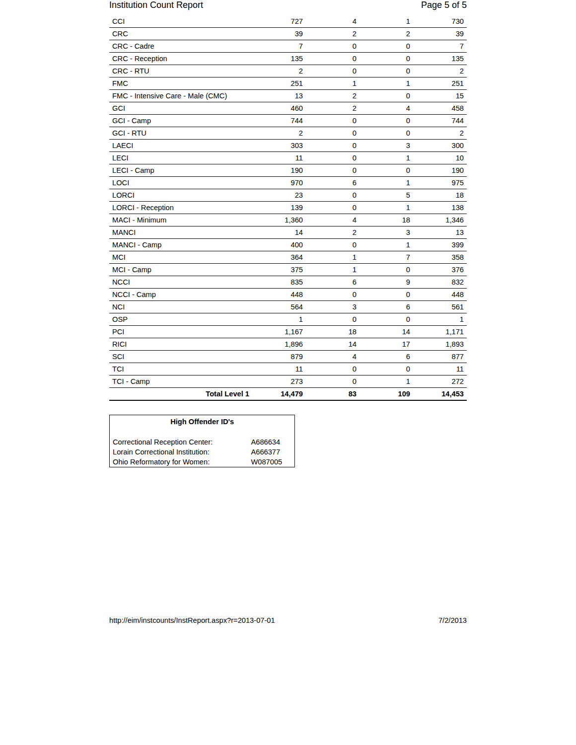Institution Count Report
Page 5 of 5
| CCI | 727 | 4 | 1 | 730 |
| CRC | 39 | 2 | 2 | 39 |
| CRC - Cadre | 7 | 0 | 0 | 7 |
| CRC - Reception | 135 | 0 | 0 | 135 |
| CRC - RTU | 2 | 0 | 0 | 2 |
| FMC | 251 | 1 | 1 | 251 |
| FMC - Intensive Care - Male (CMC) | 13 | 2 | 0 | 15 |
| GCI | 460 | 2 | 4 | 458 |
| GCI - Camp | 744 | 0 | 0 | 744 |
| GCI - RTU | 2 | 0 | 0 | 2 |
| LAECI | 303 | 0 | 3 | 300 |
| LECI | 11 | 0 | 1 | 10 |
| LECI - Camp | 190 | 0 | 0 | 190 |
| LOCI | 970 | 6 | 1 | 975 |
| LORCI | 23 | 0 | 5 | 18 |
| LORCI - Reception | 139 | 0 | 1 | 138 |
| MACI - Minimum | 1,360 | 4 | 18 | 1,346 |
| MANCI | 14 | 2 | 3 | 13 |
| MANCI - Camp | 400 | 0 | 1 | 399 |
| MCI | 364 | 1 | 7 | 358 |
| MCI - Camp | 375 | 1 | 0 | 376 |
| NCCI | 835 | 6 | 9 | 832 |
| NCCI - Camp | 448 | 0 | 0 | 448 |
| NCI | 564 | 3 | 6 | 561 |
| OSP | 1 | 0 | 0 | 1 |
| PCI | 1,167 | 18 | 14 | 1,171 |
| RICI | 1,896 | 14 | 17 | 1,893 |
| SCI | 879 | 4 | 6 | 877 |
| TCI | 11 | 0 | 0 | 11 |
| TCI - Camp | 273 | 0 | 1 | 272 |
| Total Level 1 | 14,479 | 83 | 109 | 14,453 |
| High Offender ID's |
| --- |
| Correctional Reception Center: | A686634 |
| Lorain Correctional Institution: | A666377 |
| Ohio Reformatory for Women: | W087005 |
http://eim/instcounts/InstReport.aspx?r=2013-07-01
7/2/2013